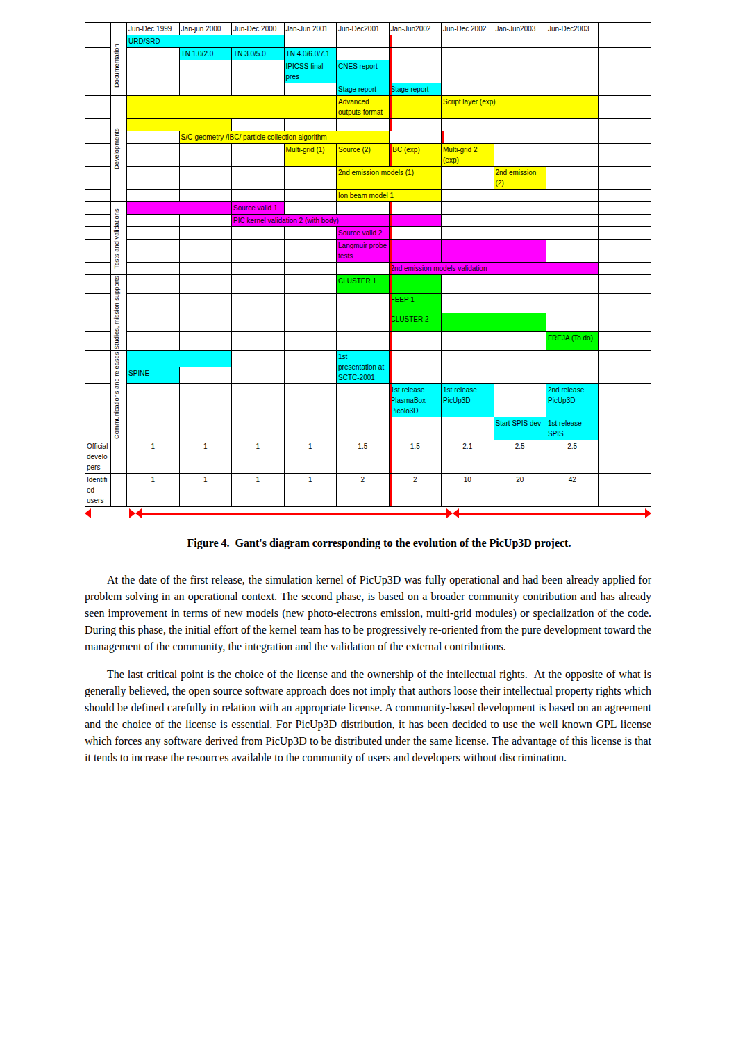| | | Jun-Dec 1999 | Jan-jun 2000 | Jun-Dec 2000 | Jan-Jun 2001 | Jun-Dec2001 | Jan-Jun2002 | Jun-Dec 2002 | Jan-Jun2003 | Jun-Dec2003 | |
| --- | --- | --- | --- | --- | --- | --- | --- | --- | --- | --- | --- |
| | Documentation | URD/SRD | | | | | | | |
| | | TN 1.0/2.0 | TN 3.0/5.0 | TN 4.0/6.0/7.1 | | | | | | |
| | | | | IPICSS final pres | CNES report | | | | | |
| | | | | | Stage report | Stage report | | | | |
| | Developments | | Advanced outputs format | | Script layer (exp) | |
| | | S/C-geometry /IBC/ particle collection algorithm | | | | | | |
| | | | | Multi-grid (1) | Source (2) | IBC (exp) | Multi-grid 2 (exp) | | | |
| | | | | | 2nd emission models (1) | | 2nd emission (2) | | |
| | | | | | Ion beam model 1 | | | | |
| | Tests and validations | | Source valid 1 | | | | | | | |
| | | | PIC kernel validation 2 (with body) | | | | | |
| | | | | | Source valid 2 | | | | | |
| | | | | | Langmuir probe tests | | | | |
| | | | | | | 2nd emission models validation | | |
| | Studies, mission supports | | | | | CLUSTER 1 | | | | | |
| | | | | | | FEEP 1 | | | | |
| | | | | | | CLUSTER 2 | | | |
| | | | | | | | | | FREJA (To do) | |
| | Communications and releases | | | | 1st presentation at SCTC-2001 | | | | | |
| | SPINE | | | | | | | | |
| | | | | | | 1st release PlasmaBox Picolo3D | 1st release PicUp3D | | 2nd release PicUp3D | |
| | | | | | | | | Start SPIS dev | 1st release SPIS | |
| Official developers | | 1 | 1 | 1 | 1 | 1.5 | 1.5 | 2.1 | 2.5 | 2.5 | |
| Identified users | | 1 | 1 | 1 | 1 | 2 | 2 | 10 | 20 | 42 | |
Figure 4. Gant's diagram corresponding to the evolution of the PicUp3D project.
At the date of the first release, the simulation kernel of PicUp3D was fully operational and had been already applied for problem solving in an operational context. The second phase, is based on a broader community contribution and has already seen improvement in terms of new models (new photo-electrons emission, multi-grid modules) or specialization of the code. During this phase, the initial effort of the kernel team has to be progressively re-oriented from the pure development toward the management of the community, the integration and the validation of the external contributions.
The last critical point is the choice of the license and the ownership of the intellectual rights. At the opposite of what is generally believed, the open source software approach does not imply that authors loose their intellectual property rights which should be defined carefully in relation with an appropriate license. A community-based development is based on an agreement and the choice of the license is essential. For PicUp3D distribution, it has been decided to use the well known GPL license which forces any software derived from PicUp3D to be distributed under the same license. The advantage of this license is that it tends to increase the resources available to the community of users and developers without discrimination.